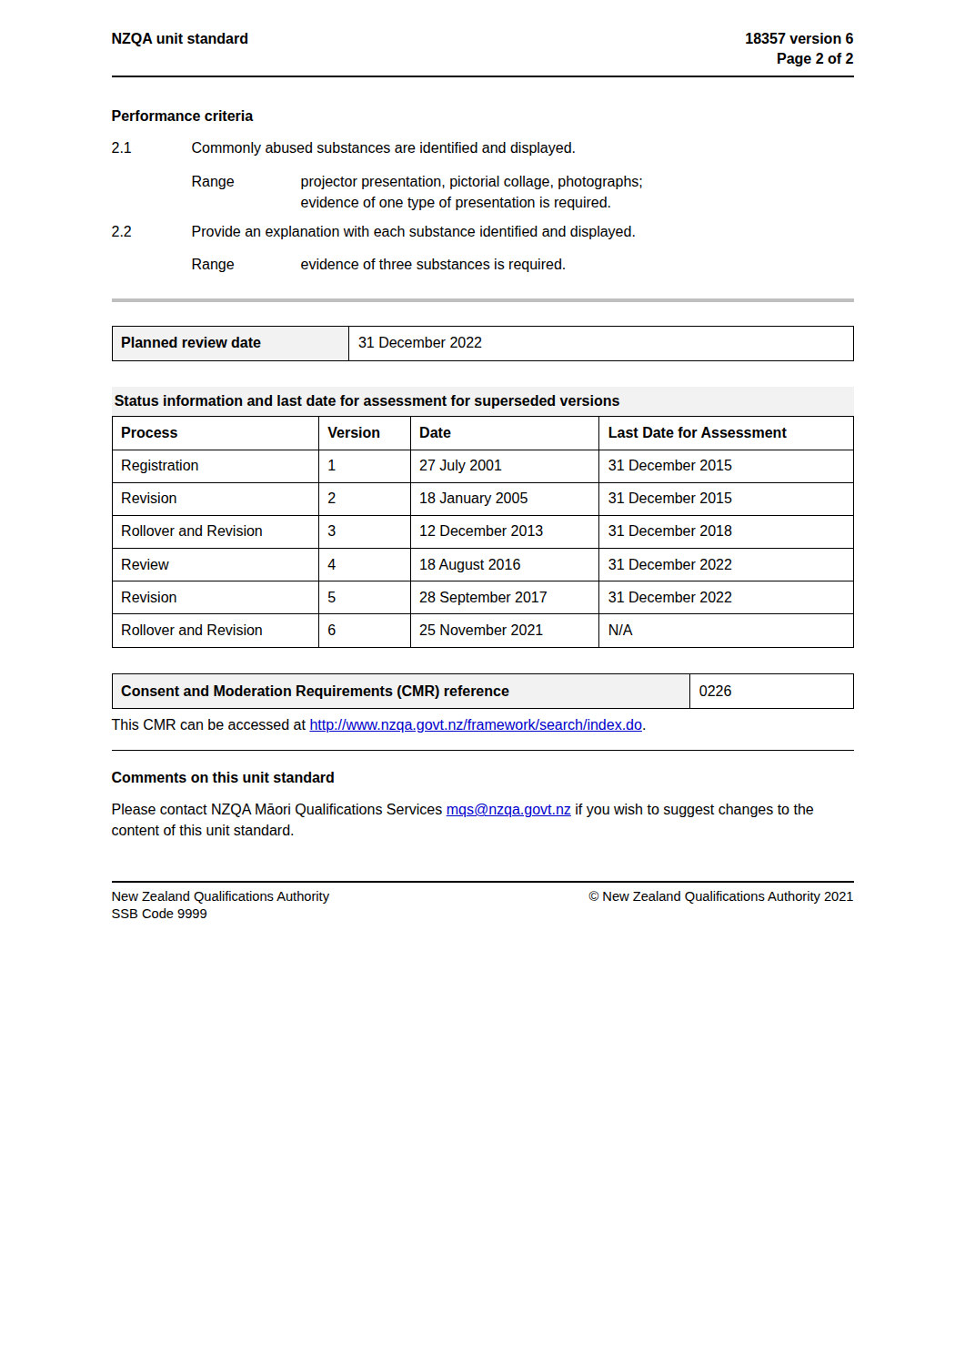NZQA unit standard
18357 version 6
Page 2 of 2
Performance criteria
2.1
Commonly abused substances are identified and displayed.
Range
projector presentation, pictorial collage, photographs;
evidence of one type of presentation is required.
2.2
Provide an explanation with each substance identified and displayed.
Range
evidence of three substances is required.
| Planned review date | 31 December 2022 |
Status information and last date for assessment for superseded versions
| Process | Version | Date | Last Date for Assessment |
| --- | --- | --- | --- |
| Registration | 1 | 27 July 2001 | 31 December 2015 |
| Revision | 2 | 18 January 2005 | 31 December 2015 |
| Rollover and Revision | 3 | 12 December 2013 | 31 December 2018 |
| Review | 4 | 18 August 2016 | 31 December 2022 |
| Revision | 5 | 28 September 2017 | 31 December 2022 |
| Rollover and Revision | 6 | 25 November 2021 | N/A |
| Consent and Moderation Requirements (CMR) reference | 0226 |
This CMR can be accessed at http://www.nzqa.govt.nz/framework/search/index.do.
Comments on this unit standard
Please contact NZQA Māori Qualifications Services mqs@nzqa.govt.nz if you wish to suggest changes to the content of this unit standard.
New Zealand Qualifications Authority
SSB Code 9999
© New Zealand Qualifications Authority 2021